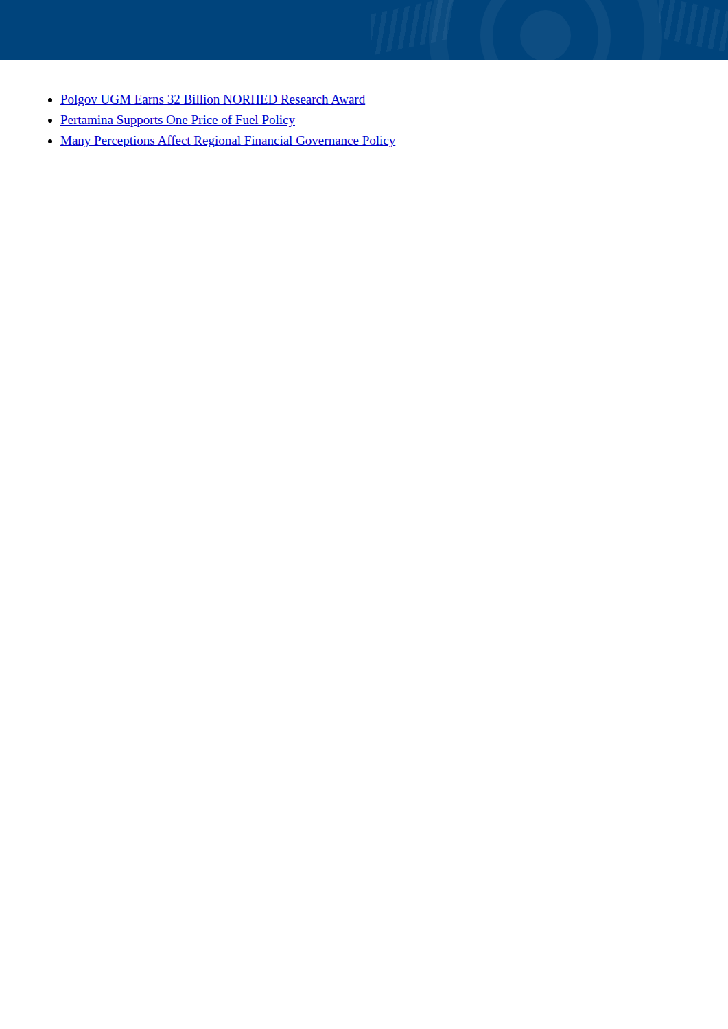Polgov UGM Earns 32 Billion NORHED Research Award
Pertamina Supports One Price of Fuel Policy
Many Perceptions Affect Regional Financial Governance Policy